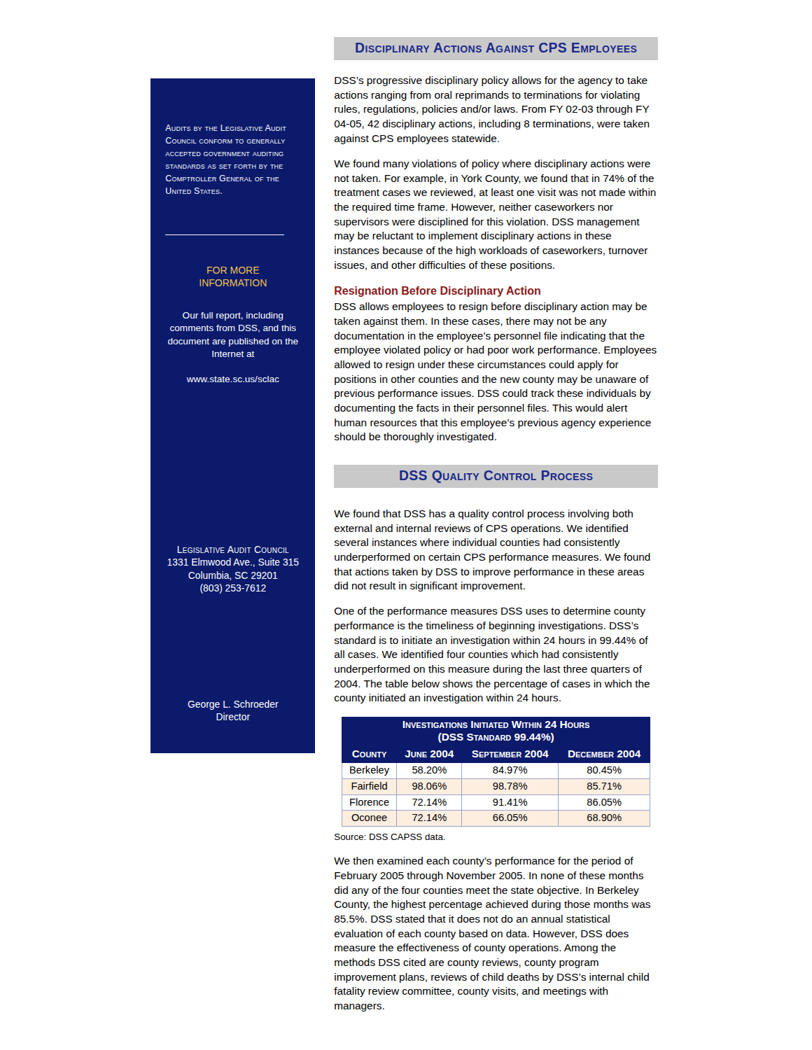Audits by the Legislative Audit Council conform to generally accepted government auditing standards as set forth by the Comptroller General of the United States.
FOR MORE
INFORMATION
Our full report, including comments from DSS, and this document are published on the Internet at
www.state.sc.us/sclac
Legislative Audit Council
1331 Elmwood Ave., Suite 315
Columbia, SC 29201
(803) 253-7612
George L. Schroeder
Director
Disciplinary Actions Against CPS Employees
DSS’s progressive disciplinary policy allows for the agency to take actions ranging from oral reprimands to terminations for violating rules, regulations, policies and/or laws. From FY 02-03 through FY 04-05, 42 disciplinary actions, including 8 terminations, were taken against CPS employees statewide.
We found many violations of policy where disciplinary actions were not taken. For example, in York County, we found that in 74% of the treatment cases we reviewed, at least one visit was not made within the required time frame. However, neither caseworkers nor supervisors were disciplined for this violation. DSS management may be reluctant to implement disciplinary actions in these instances because of the high workloads of caseworkers, turnover issues, and other difficulties of these positions.
Resignation Before Disciplinary Action
DSS allows employees to resign before disciplinary action may be taken against them. In these cases, there may not be any documentation in the employee’s personnel file indicating that the employee violated policy or had poor work performance. Employees allowed to resign under these circumstances could apply for positions in other counties and the new county may be unaware of previous performance issues. DSS could track these individuals by documenting the facts in their personnel files. This would alert human resources that this employee’s previous agency experience should be thoroughly investigated.
DSS Quality Control Process
We found that DSS has a quality control process involving both external and internal reviews of CPS operations. We identified several instances where individual counties had consistently underperformed on certain CPS performance measures. We found that actions taken by DSS to improve performance in these areas did not result in significant improvement.
One of the performance measures DSS uses to determine county performance is the timeliness of beginning investigations. DSS’s standard is to initiate an investigation within 24 hours in 99.44% of all cases. We identified four counties which had consistently underperformed on this measure during the last three quarters of 2004. The table below shows the percentage of cases in which the county initiated an investigation within 24 hours.
Investigations Initiated Within 24 Hours (DSS Standard 99.44%)
| County | June 2004 | September 2004 | December 2004 |
| --- | --- | --- | --- |
| Berkeley | 58.20% | 84.97% | 80.45% |
| Fairfield | 98.06% | 98.78% | 85.71% |
| Florence | 72.14% | 91.41% | 86.05% |
| Oconee | 72.14% | 66.05% | 68.90% |
Source: DSS CAPSS data.
We then examined each county’s performance for the period of February 2005 through November 2005. In none of these months did any of the four counties meet the state objective. In Berkeley County, the highest percentage achieved during those months was 85.5%. DSS stated that it does not do an annual statistical evaluation of each county based on data. However, DSS does measure the effectiveness of county operations. Among the methods DSS cited are county reviews, county program improvement plans, reviews of child deaths by DSS’s internal child fatality review committee, county visits, and meetings with managers.